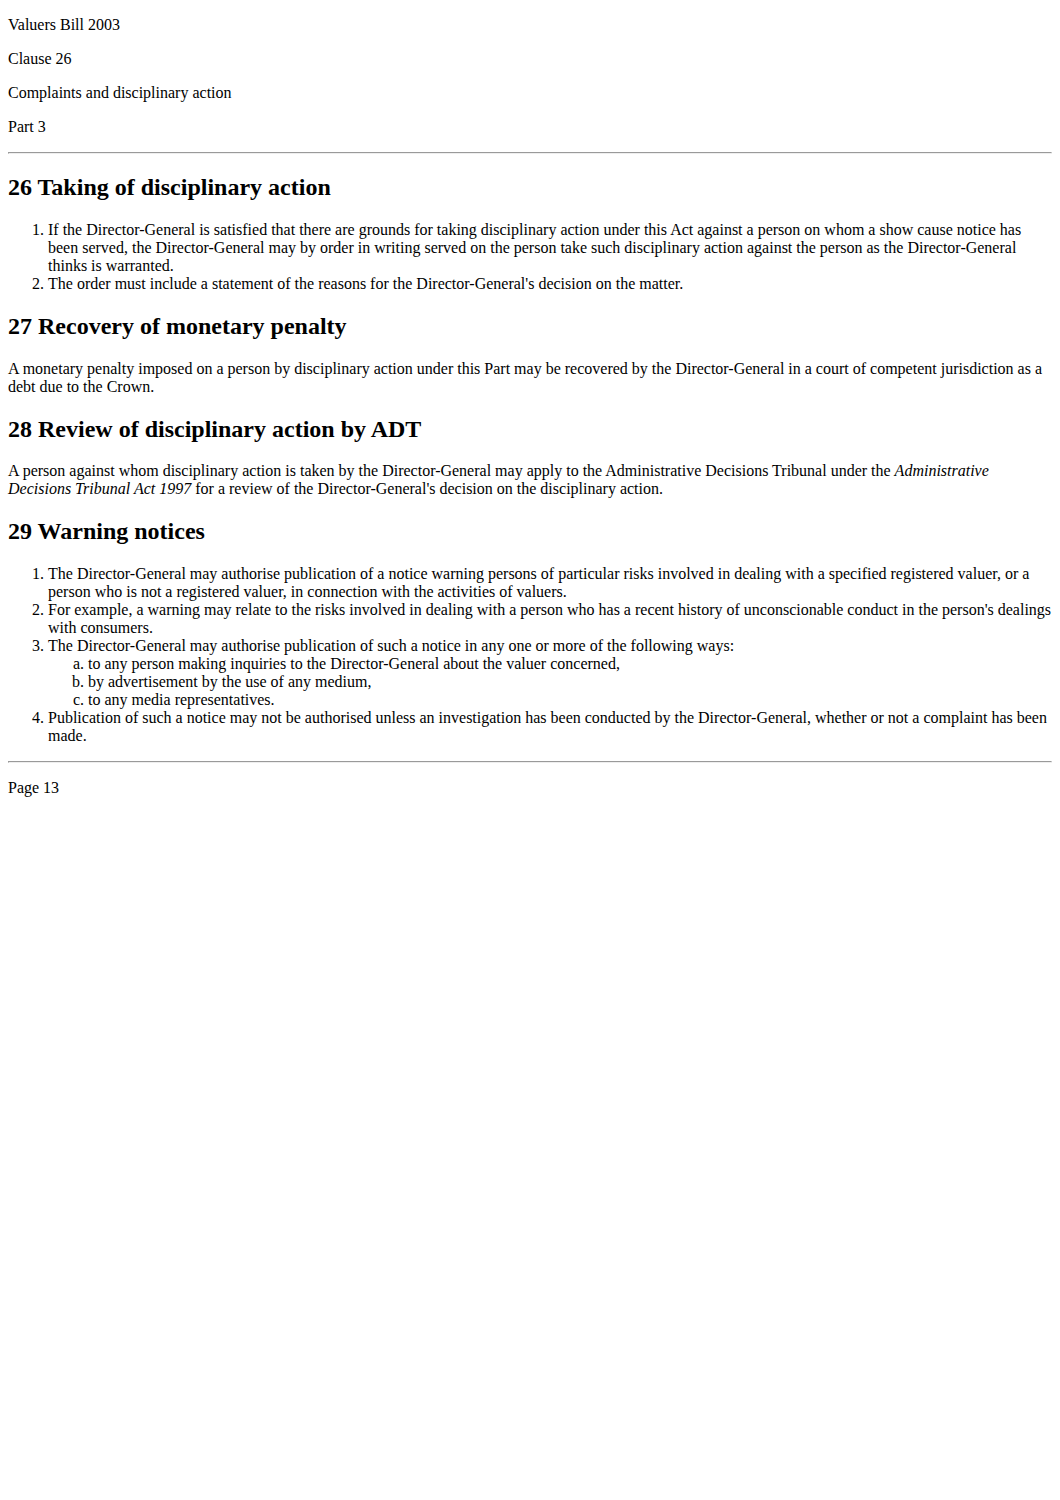Valuers Bill 2003
Clause 26
Complaints and disciplinary action
Part 3
26 Taking of disciplinary action
If the Director-General is satisfied that there are grounds for taking disciplinary action under this Act against a person on whom a show cause notice has been served, the Director-General may by order in writing served on the person take such disciplinary action against the person as the Director-General thinks is warranted.
The order must include a statement of the reasons for the Director-General's decision on the matter.
27 Recovery of monetary penalty
A monetary penalty imposed on a person by disciplinary action under this Part may be recovered by the Director-General in a court of competent jurisdiction as a debt due to the Crown.
28 Review of disciplinary action by ADT
A person against whom disciplinary action is taken by the Director-General may apply to the Administrative Decisions Tribunal under the Administrative Decisions Tribunal Act 1997 for a review of the Director-General's decision on the disciplinary action.
29 Warning notices
The Director-General may authorise publication of a notice warning persons of particular risks involved in dealing with a specified registered valuer, or a person who is not a registered valuer, in connection with the activities of valuers.
For example, a warning may relate to the risks involved in dealing with a person who has a recent history of unconscionable conduct in the person's dealings with consumers.
The Director-General may authorise publication of such a notice in any one or more of the following ways:
to any person making inquiries to the Director-General about the valuer concerned,
by advertisement by the use of any medium,
to any media representatives.
Publication of such a notice may not be authorised unless an investigation has been conducted by the Director-General, whether or not a complaint has been made.
Page 13